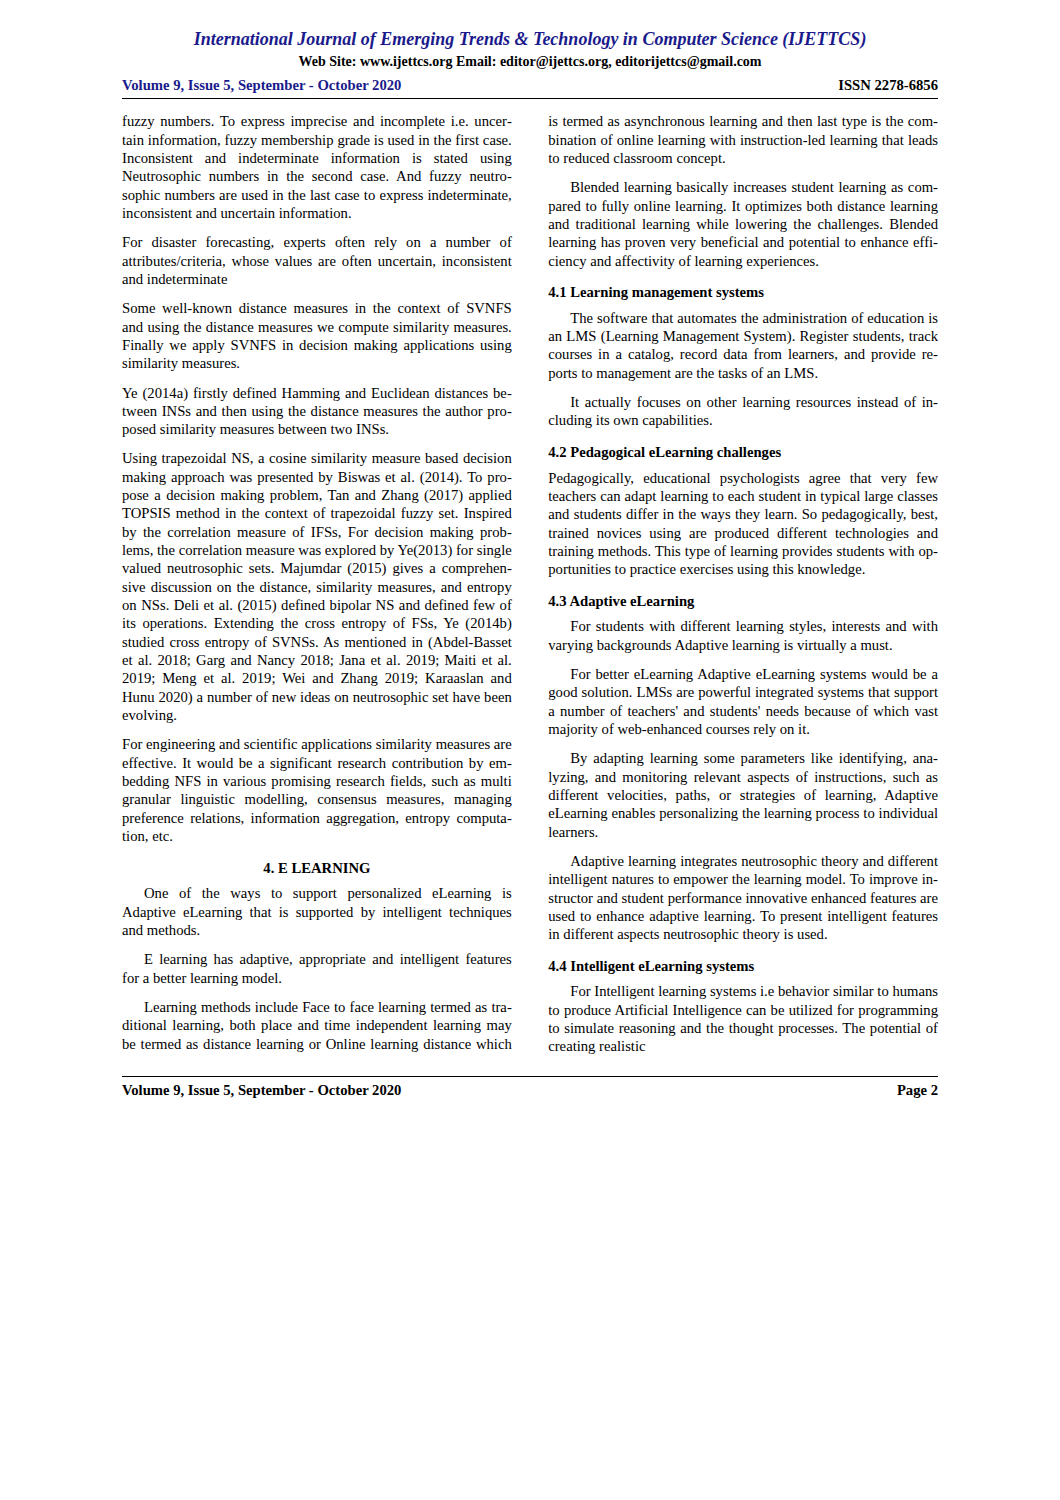International Journal of Emerging Trends & Technology in Computer Science (IJETTCS)
Web Site: www.ijettcs.org Email: editor@ijettcs.org, editorijettcs@gmail.com
Volume 9, Issue 5, September - October 2020 ISSN 2278-6856
fuzzy numbers. To express imprecise and incomplete i.e. uncertain information, fuzzy membership grade is used in the first case. Inconsistent and indeterminate information is stated using Neutrosophic numbers in the second case. And fuzzy neutrosophic numbers are used in the last case to express indeterminate, inconsistent and uncertain information.
For disaster forecasting, experts often rely on a number of attributes/criteria, whose values are often uncertain, inconsistent and indeterminate
Some well-known distance measures in the context of SVNFS and using the distance measures we compute similarity measures. Finally we apply SVNFS in decision making applications using similarity measures.
Ye (2014a) firstly defined Hamming and Euclidean distances between INSs and then using the distance measures the author proposed similarity measures between two INSs.
Using trapezoidal NS, a cosine similarity measure based decision making approach was presented by Biswas et al. (2014). To propose a decision making problem, Tan and Zhang (2017) applied TOPSIS method in the context of trapezoidal fuzzy set. Inspired by the correlation measure of IFSs, For decision making problems, the correlation measure was explored by Ye(2013) for single valued neutrosophic sets. Majumdar (2015) gives a comprehensive discussion on the distance, similarity measures, and entropy on NSs. Deli et al. (2015) defined bipolar NS and defined few of its operations. Extending the cross entropy of FSs, Ye (2014b) studied cross entropy of SVNSs. As mentioned in (Abdel-Basset et al. 2018; Garg and Nancy 2018; Jana et al. 2019; Maiti et al. 2019; Meng et al. 2019; Wei and Zhang 2019; Karaaslan and Hunu 2020) a number of new ideas on neutrosophic set have been evolving.
For engineering and scientific applications similarity measures are effective. It would be a significant research contribution by embedding NFS in various promising research fields, such as multi granular linguistic modelling, consensus measures, managing preference relations, information aggregation, entropy computation, etc.
4. E LEARNING
One of the ways to support personalized eLearning is Adaptive eLearning that is supported by intelligent techniques and methods.
E learning has adaptive, appropriate and intelligent features for a better learning model.
Learning methods include Face to face learning termed as traditional learning, both place and time independent learning may be termed as distance learning or Online learning distance which is termed as asynchronous learning and then last type is the combination of online learning with instruction-led learning that leads to reduced classroom concept.
Blended learning basically increases student learning as compared to fully online learning. It optimizes both distance learning and traditional learning while lowering the challenges. Blended learning has proven very beneficial and potential to enhance efficiency and affectivity of learning experiences.
4.1 Learning management systems
The software that automates the administration of education is an LMS (Learning Management System). Register students, track courses in a catalog, record data from learners, and provide reports to management are the tasks of an LMS.
It actually focuses on other learning resources instead of including its own capabilities.
4.2 Pedagogical eLearning challenges
Pedagogically, educational psychologists agree that very few teachers can adapt learning to each student in typical large classes and students differ in the ways they learn. So pedagogically, best, trained novices using are produced different technologies and training methods. This type of learning provides students with opportunities to practice exercises using this knowledge.
4.3 Adaptive eLearning
For students with different learning styles, interests and with varying backgrounds Adaptive learning is virtually a must.
For better eLearning Adaptive eLearning systems would be a good solution. LMSs are powerful integrated systems that support a number of teachers' and students' needs because of which vast majority of web-enhanced courses rely on it.
By adapting learning some parameters like identifying, analyzing, and monitoring relevant aspects of instructions, such as different velocities, paths, or strategies of learning, Adaptive eLearning enables personalizing the learning process to individual learners.
Adaptive learning integrates neutrosophic theory and different intelligent natures to empower the learning model. To improve instructor and student performance innovative enhanced features are used to enhance adaptive learning. To present intelligent features in different aspects neutrosophic theory is used.
4.4 Intelligent eLearning systems
For Intelligent learning systems i.e behavior similar to humans to produce Artificial Intelligence can be utilized for programming to simulate reasoning and the thought processes. The potential of creating realistic
Volume 9, Issue 5, September - October 2020 Page 2